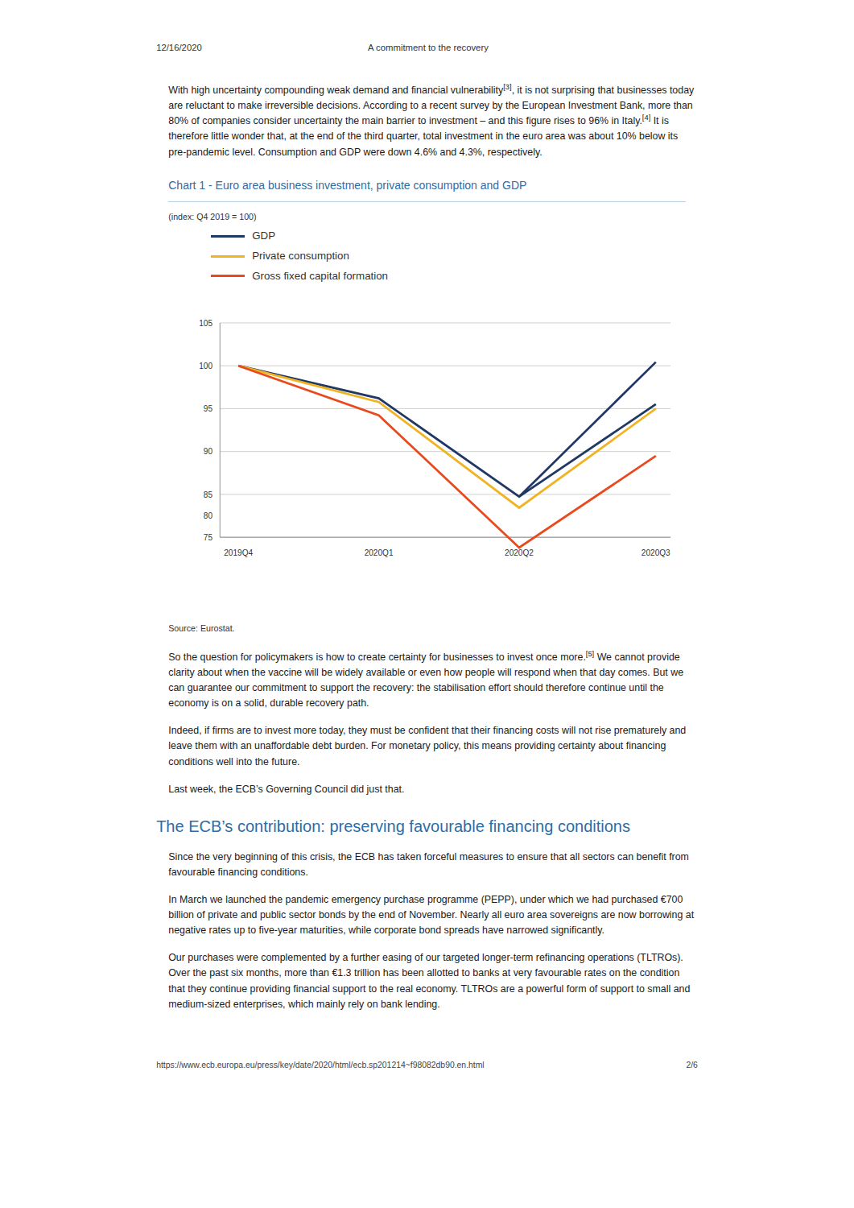12/16/2020 A commitment to the recovery
With high uncertainty compounding weak demand and financial vulnerability[3], it is not surprising that businesses today are reluctant to make irreversible decisions. According to a recent survey by the European Investment Bank, more than 80% of companies consider uncertainty the main barrier to investment – and this figure rises to 96% in Italy.[4] It is therefore little wonder that, at the end of the third quarter, total investment in the euro area was about 10% below its pre-pandemic level. Consumption and GDP were down 4.6% and 4.3%, respectively.
Chart 1 - Euro area business investment, private consumption and GDP
(index: Q4 2019 = 100)
GDP
Private consumption
Gross fixed capital formation
105 100 95 90 85 75 80 2019Q4 2020Q1 2020Q2 2020Q3
Source: Eurostat.
So the question for policymakers is how to create certainty for businesses to invest once more.[5] We cannot provide clarity about when the vaccine will be widely available or even how people will respond when that day comes. But we can guarantee our commitment to support the recovery: the stabilisation effort should therefore continue until the economy is on a solid, durable recovery path.
Indeed, if firms are to invest more today, they must be confident that their financing costs will not rise prematurely and leave them with an unaffordable debt burden. For monetary policy, this means providing certainty about financing conditions well into the future.
Last week, the ECB’s Governing Council did just that.
The ECB’s contribution: preserving favourable financing conditions
Since the very beginning of this crisis, the ECB has taken forceful measures to ensure that all sectors can benefit from favourable financing conditions.
In March we launched the pandemic emergency purchase programme (PEPP), under which we had purchased €700 billion of private and public sector bonds by the end of November. Nearly all euro area sovereigns are now borrowing at negative rates up to five-year maturities, while corporate bond spreads have narrowed significantly.
Our purchases were complemented by a further easing of our targeted longer-term refinancing operations (TLTROs). Over the past six months, more than €1.3 trillion has been allotted to banks at very favourable rates on the condition that they continue providing financial support to the real economy. TLTROs are a powerful form of support to small and medium-sized enterprises, which mainly rely on bank lending.
https://www.ecb.europa.eu/press/key/date/2020/html/ecb.sp201214~f98082db90.en.html 2/6